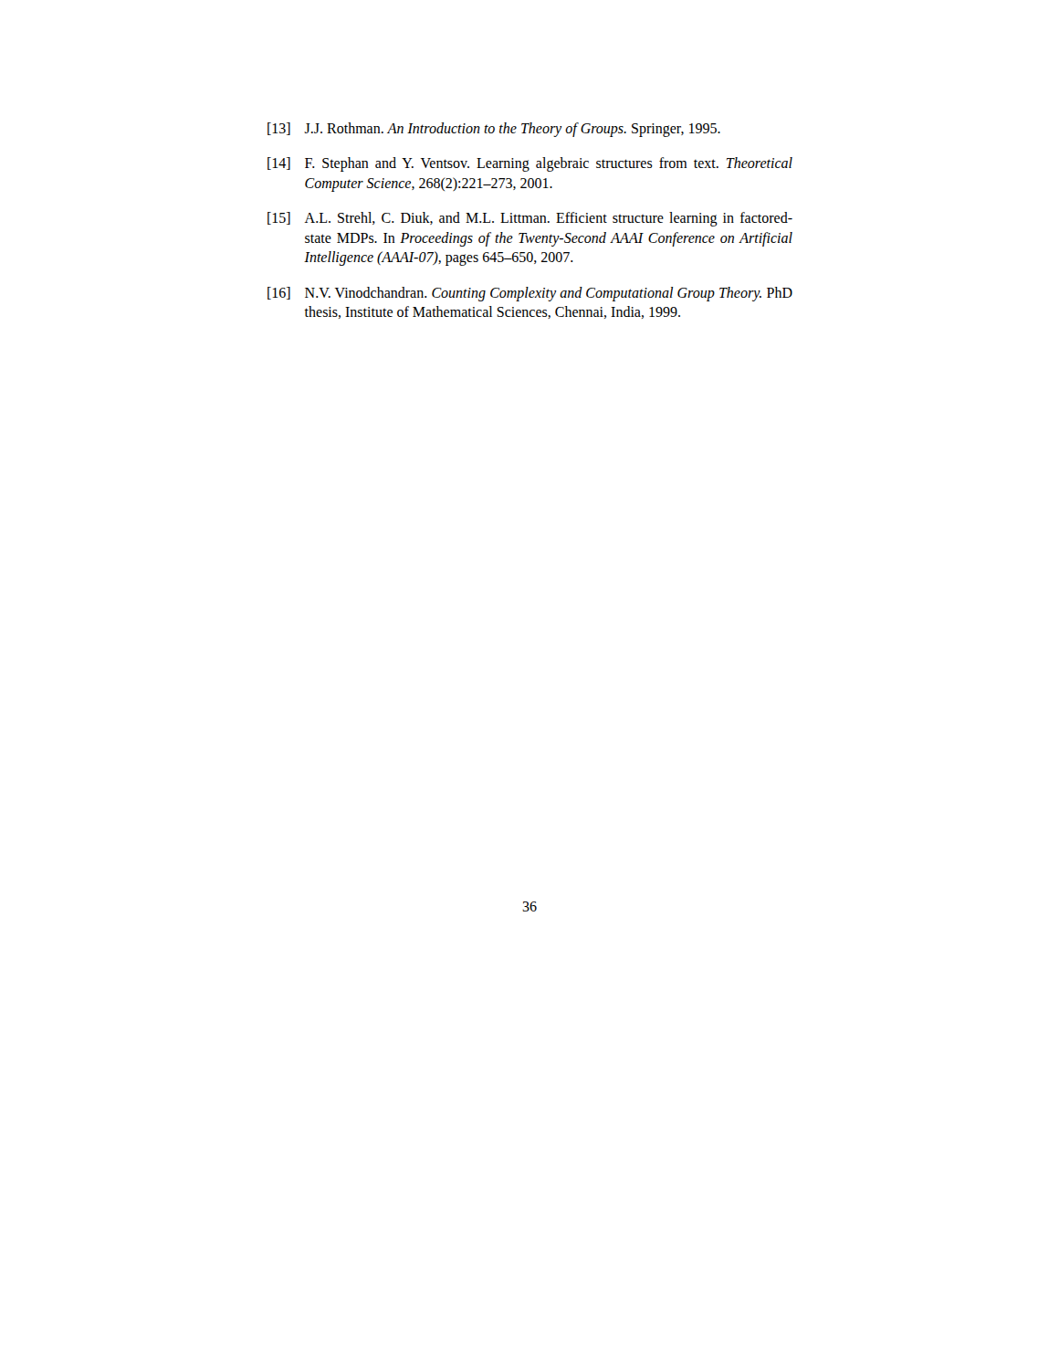[13] J.J. Rothman. An Introduction to the Theory of Groups. Springer, 1995.
[14] F. Stephan and Y. Ventsov. Learning algebraic structures from text. Theoretical Computer Science, 268(2):221–273, 2001.
[15] A.L. Strehl, C. Diuk, and M.L. Littman. Efficient structure learning in factored-state MDPs. In Proceedings of the Twenty-Second AAAI Conference on Artificial Intelligence (AAAI-07), pages 645–650, 2007.
[16] N.V. Vinodchandran. Counting Complexity and Computational Group Theory. PhD thesis, Institute of Mathematical Sciences, Chennai, India, 1999.
36